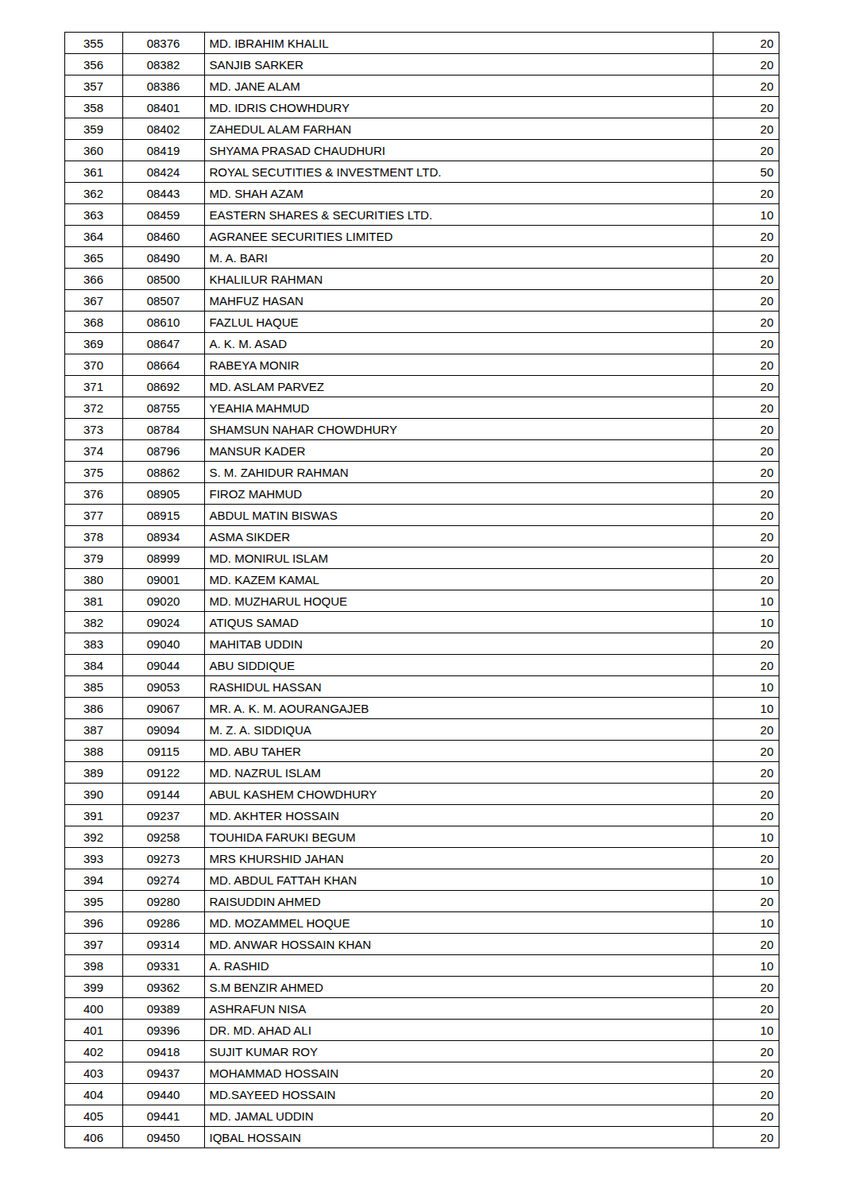| 355 | 08376 | MD. IBRAHIM KHALIL | 20 |
| 356 | 08382 | SANJIB SARKER | 20 |
| 357 | 08386 | MD. JANE ALAM | 20 |
| 358 | 08401 | MD. IDRIS CHOWHDURY | 20 |
| 359 | 08402 | ZAHEDUL ALAM FARHAN | 20 |
| 360 | 08419 | SHYAMA PRASAD CHAUDHURI | 20 |
| 361 | 08424 | ROYAL SECUTITIES & INVESTMENT LTD. | 50 |
| 362 | 08443 | MD. SHAH AZAM | 20 |
| 363 | 08459 | EASTERN SHARES & SECURITIES LTD. | 10 |
| 364 | 08460 | AGRANEE SECURITIES LIMITED | 20 |
| 365 | 08490 | M. A. BARI | 20 |
| 366 | 08500 | KHALILUR RAHMAN | 20 |
| 367 | 08507 | MAHFUZ HASAN | 20 |
| 368 | 08610 | FAZLUL HAQUE | 20 |
| 369 | 08647 | A. K. M. ASAD | 20 |
| 370 | 08664 | RABEYA MONIR | 20 |
| 371 | 08692 | MD. ASLAM PARVEZ | 20 |
| 372 | 08755 | YEAHIA MAHMUD | 20 |
| 373 | 08784 | SHAMSUN NAHAR CHOWDHURY | 20 |
| 374 | 08796 | MANSUR KADER | 20 |
| 375 | 08862 | S. M. ZAHIDUR RAHMAN | 20 |
| 376 | 08905 | FIROZ MAHMUD | 20 |
| 377 | 08915 | ABDUL MATIN BISWAS | 20 |
| 378 | 08934 | ASMA SIKDER | 20 |
| 379 | 08999 | MD. MONIRUL ISLAM | 20 |
| 380 | 09001 | MD. KAZEM KAMAL | 20 |
| 381 | 09020 | MD. MUZHARUL HOQUE | 10 |
| 382 | 09024 | ATIQUS SAMAD | 10 |
| 383 | 09040 | MAHITAB UDDIN | 20 |
| 384 | 09044 | ABU SIDDIQUE | 20 |
| 385 | 09053 | RASHIDUL HASSAN | 10 |
| 386 | 09067 | MR. A. K. M. AOURANGAJEB | 10 |
| 387 | 09094 | M. Z. A. SIDDIQUA | 20 |
| 388 | 09115 | MD. ABU TAHER | 20 |
| 389 | 09122 | MD. NAZRUL ISLAM | 20 |
| 390 | 09144 | ABUL KASHEM CHOWDHURY | 20 |
| 391 | 09237 | MD. AKHTER HOSSAIN | 20 |
| 392 | 09258 | TOUHIDA FARUKI BEGUM | 10 |
| 393 | 09273 | MRS KHURSHID JAHAN | 20 |
| 394 | 09274 | MD. ABDUL FATTAH KHAN | 10 |
| 395 | 09280 | RAISUDDIN AHMED | 20 |
| 396 | 09286 | MD. MOZAMMEL HOQUE | 10 |
| 397 | 09314 | MD. ANWAR HOSSAIN KHAN | 20 |
| 398 | 09331 | A. RASHID | 10 |
| 399 | 09362 | S.M BENZIR AHMED | 20 |
| 400 | 09389 | ASHRAFUN NISA | 20 |
| 401 | 09396 | DR. MD. AHAD ALI | 10 |
| 402 | 09418 | SUJIT KUMAR ROY | 20 |
| 403 | 09437 | MOHAMMAD HOSSAIN | 20 |
| 404 | 09440 | MD.SAYEED HOSSAIN | 20 |
| 405 | 09441 | MD. JAMAL UDDIN | 20 |
| 406 | 09450 | IQBAL HOSSAIN | 20 |